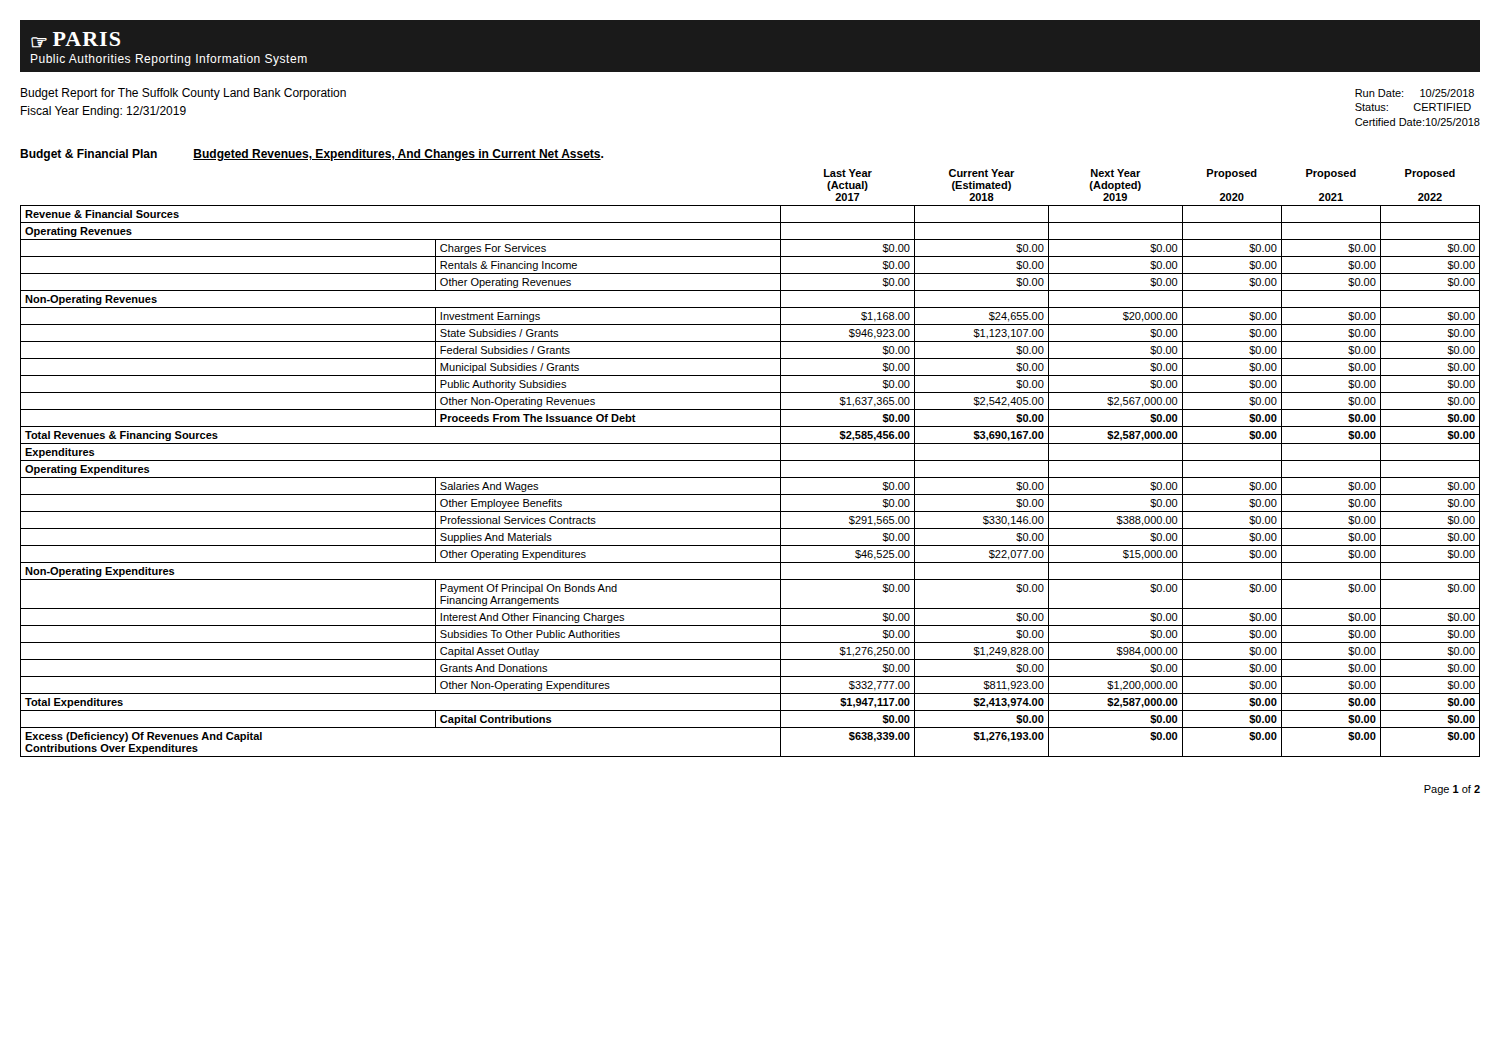☞PARIS Public Authorities Reporting Information System
Budget Report for The Suffolk County Land Bank Corporation
Fiscal Year Ending: 12/31/2019
Run Date: 10/25/2018
Status: CERTIFIED
Certified Date:10/25/2018
Budget & Financial Plan Budgeted Revenues, Expenditures, And Changes in Current Net Assets.
| | | Last Year (Actual) 2017 | Current Year (Estimated) 2018 | Next Year (Adopted) 2019 | Proposed 2020 | Proposed 2021 | Proposed 2022 |
| --- | --- | --- | --- | --- | --- | --- | --- |
| Revenue & Financial Sources | | | | | | | |
| Operating Revenues | | | | | | | |
| | Charges For Services | $0.00 | $0.00 | $0.00 | $0.00 | $0.00 | $0.00 |
| | Rentals & Financing Income | $0.00 | $0.00 | $0.00 | $0.00 | $0.00 | $0.00 |
| | Other Operating Revenues | $0.00 | $0.00 | $0.00 | $0.00 | $0.00 | $0.00 |
| Non-Operating Revenues | | | | | | | |
| | Investment Earnings | $1,168.00 | $24,655.00 | $20,000.00 | $0.00 | $0.00 | $0.00 |
| | State Subsidies / Grants | $946,923.00 | $1,123,107.00 | $0.00 | $0.00 | $0.00 | $0.00 |
| | Federal Subsidies / Grants | $0.00 | $0.00 | $0.00 | $0.00 | $0.00 | $0.00 |
| | Municipal Subsidies / Grants | $0.00 | $0.00 | $0.00 | $0.00 | $0.00 | $0.00 |
| | Public Authority Subsidies | $0.00 | $0.00 | $0.00 | $0.00 | $0.00 | $0.00 |
| | Other Non-Operating Revenues | $1,637,365.00 | $2,542,405.00 | $2,567,000.00 | $0.00 | $0.00 | $0.00 |
| | Proceeds From The Issuance Of Debt | $0.00 | $0.00 | $0.00 | $0.00 | $0.00 | $0.00 |
| Total Revenues & Financing Sources | | $2,585,456.00 | $3,690,167.00 | $2,587,000.00 | $0.00 | $0.00 | $0.00 |
| Expenditures | | | | | | | |
| Operating Expenditures | | | | | | | |
| | Salaries And Wages | $0.00 | $0.00 | $0.00 | $0.00 | $0.00 | $0.00 |
| | Other Employee Benefits | $0.00 | $0.00 | $0.00 | $0.00 | $0.00 | $0.00 |
| | Professional Services Contracts | $291,565.00 | $330,146.00 | $388,000.00 | $0.00 | $0.00 | $0.00 |
| | Supplies And Materials | $0.00 | $0.00 | $0.00 | $0.00 | $0.00 | $0.00 |
| | Other Operating Expenditures | $46,525.00 | $22,077.00 | $15,000.00 | $0.00 | $0.00 | $0.00 |
| Non-Operating Expenditures | | | | | | | |
| | Payment Of Principal On Bonds And Financing Arrangements | $0.00 | $0.00 | $0.00 | $0.00 | $0.00 | $0.00 |
| | Interest And Other Financing Charges | $0.00 | $0.00 | $0.00 | $0.00 | $0.00 | $0.00 |
| | Subsidies To Other Public Authorities | $0.00 | $0.00 | $0.00 | $0.00 | $0.00 | $0.00 |
| | Capital Asset Outlay | $1,276,250.00 | $1,249,828.00 | $984,000.00 | $0.00 | $0.00 | $0.00 |
| | Grants And Donations | $0.00 | $0.00 | $0.00 | $0.00 | $0.00 | $0.00 |
| | Other Non-Operating Expenditures | $332,777.00 | $811,923.00 | $1,200,000.00 | $0.00 | $0.00 | $0.00 |
| Total Expenditures | | $1,947,117.00 | $2,413,974.00 | $2,587,000.00 | $0.00 | $0.00 | $0.00 |
| | Capital Contributions | $0.00 | $0.00 | $0.00 | $0.00 | $0.00 | $0.00 |
| Excess (Deficiency) Of Revenues And Capital Contributions Over Expenditures | | $638,339.00 | $1,276,193.00 | $0.00 | $0.00 | $0.00 | $0.00 |
Page 1 of 2